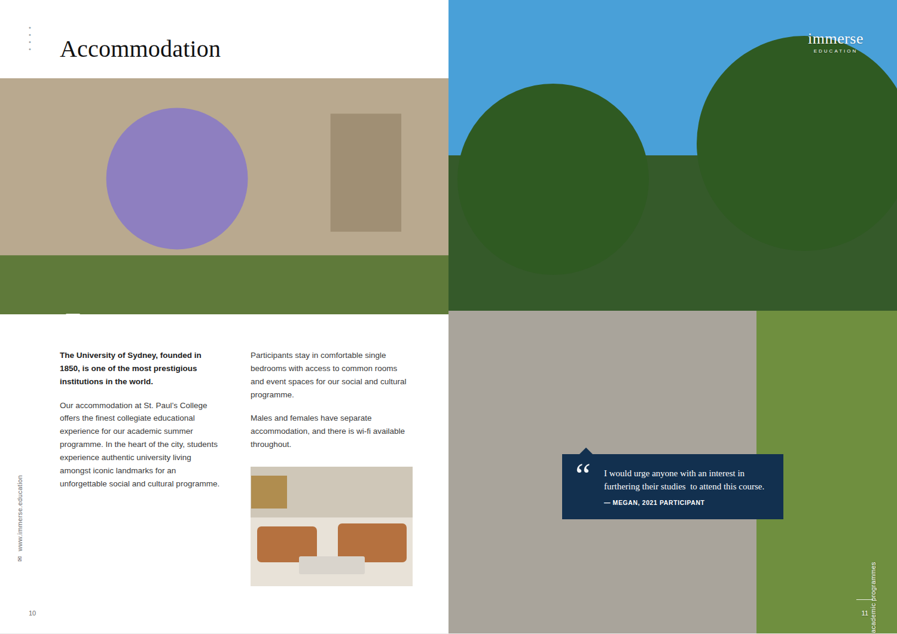••••
Accommodation
The University of Sydney, founded in 1850, is one of the most prestigious institutions in the world.
Our accommodation at St. Paul’s College offers the finest collegiate educational experience for our academic summer programme. In the heart of the city, students experience authentic university living amongst iconic landmarks for an unforgettable social and cultural programme.
Participants stay in comfortable single bedrooms with access to common rooms and event spaces for our social and cultural programme.
Males and females have separate accommodation, and there is wi-fi available throughout.
✉www.immerse.education
10
immerse EDUCATION
I would urge anyone with an interest in furthering their studies to attend this course.
— Megan, 2021 Participant
Exceptional academic programmes
11